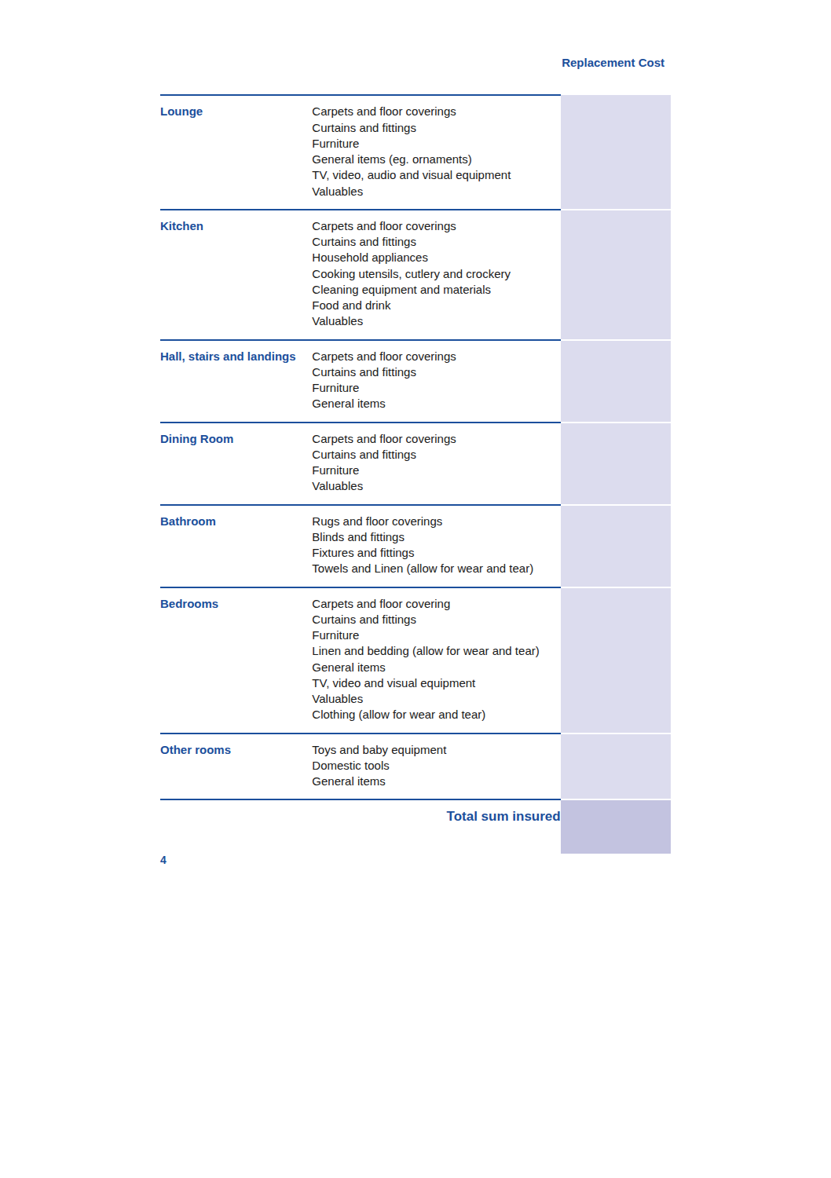Replacement Cost
| Lounge | Carpets and floor coverings Curtains and fittings Furniture General items (eg. ornaments) TV, video, audio and visual equipment Valuables | |
| Kitchen | Carpets and floor coverings Curtains and fittings Household appliances Cooking utensils, cutlery and crockery Cleaning equipment and materials Food and drink Valuables | |
| Hall, stairs and landings | Carpets and floor coverings Curtains and fittings Furniture General items | |
| Dining Room | Carpets and floor coverings Curtains and fittings Furniture Valuables | |
| Bathroom | Rugs and floor coverings Blinds and fittings Fixtures and fittings Towels and Linen (allow for wear and tear) | |
| Bedrooms | Carpets and floor covering Curtains and fittings Furniture Linen and bedding (allow for wear and tear) General items TV, video and visual equipment Valuables Clothing (allow for wear and tear) | |
| Other rooms | Toys and baby equipment Domestic tools General items | |
| | Total sum insured | |
4